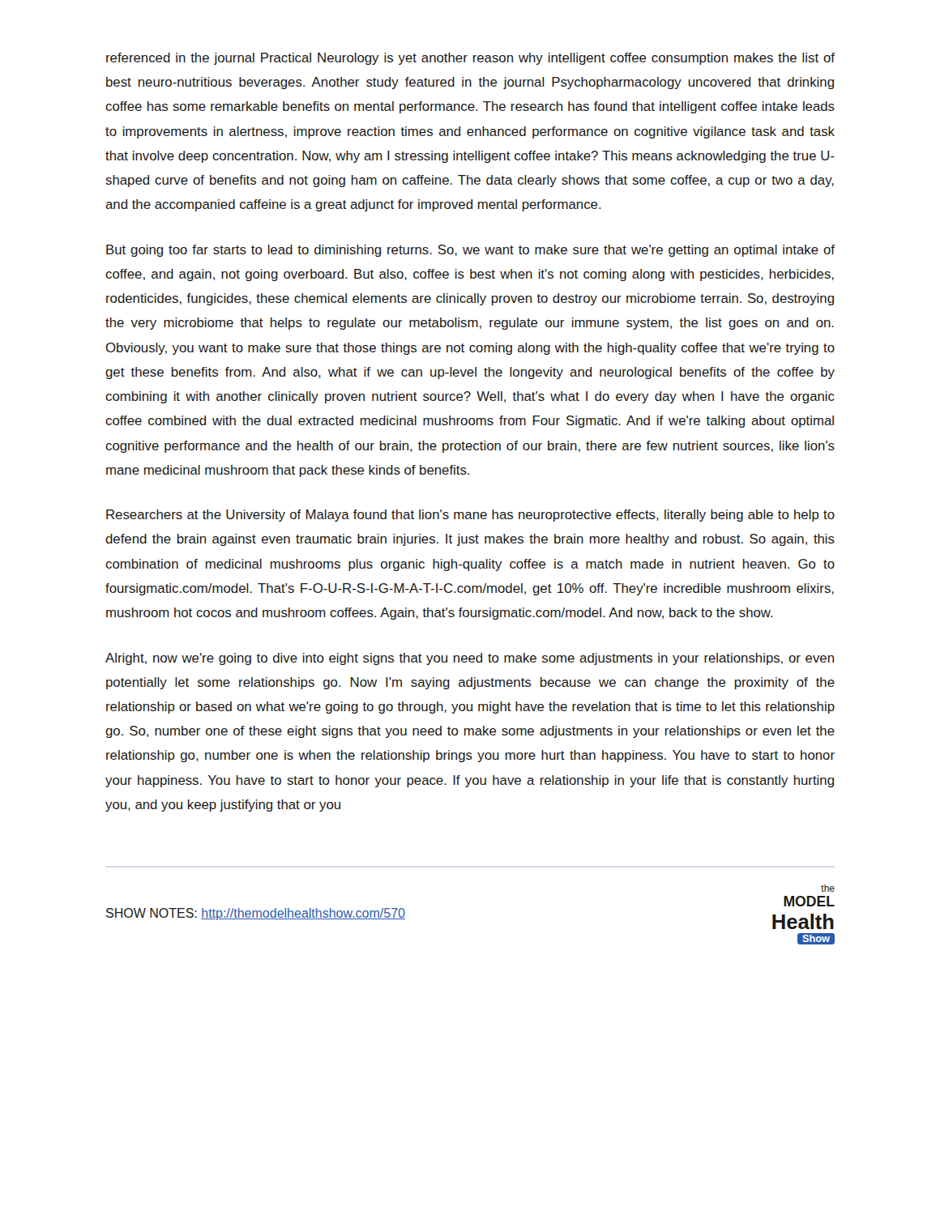referenced in the journal Practical Neurology is yet another reason why intelligent coffee consumption makes the list of best neuro-nutritious beverages. Another study featured in the journal Psychopharmacology uncovered that drinking coffee has some remarkable benefits on mental performance. The research has found that intelligent coffee intake leads to improvements in alertness, improve reaction times and enhanced performance on cognitive vigilance task and task that involve deep concentration. Now, why am I stressing intelligent coffee intake? This means acknowledging the true U-shaped curve of benefits and not going ham on caffeine. The data clearly shows that some coffee, a cup or two a day, and the accompanied caffeine is a great adjunct for improved mental performance.
But going too far starts to lead to diminishing returns. So, we want to make sure that we're getting an optimal intake of coffee, and again, not going overboard. But also, coffee is best when it's not coming along with pesticides, herbicides, rodenticides, fungicides, these chemical elements are clinically proven to destroy our microbiome terrain. So, destroying the very microbiome that helps to regulate our metabolism, regulate our immune system, the list goes on and on. Obviously, you want to make sure that those things are not coming along with the high-quality coffee that we're trying to get these benefits from. And also, what if we can up-level the longevity and neurological benefits of the coffee by combining it with another clinically proven nutrient source? Well, that's what I do every day when I have the organic coffee combined with the dual extracted medicinal mushrooms from Four Sigmatic. And if we're talking about optimal cognitive performance and the health of our brain, the protection of our brain, there are few nutrient sources, like lion's mane medicinal mushroom that pack these kinds of benefits.
Researchers at the University of Malaya found that lion's mane has neuroprotective effects, literally being able to help to defend the brain against even traumatic brain injuries. It just makes the brain more healthy and robust. So again, this combination of medicinal mushrooms plus organic high-quality coffee is a match made in nutrient heaven. Go to foursigmatic.com/model. That's F-O-U-R-S-I-G-M-A-T-I-C.com/model, get 10% off. They're incredible mushroom elixirs, mushroom hot cocos and mushroom coffees. Again, that's foursigmatic.com/model. And now, back to the show.
Alright, now we're going to dive into eight signs that you need to make some adjustments in your relationships, or even potentially let some relationships go. Now I'm saying adjustments because we can change the proximity of the relationship or based on what we're going to go through, you might have the revelation that is time to let this relationship go. So, number one of these eight signs that you need to make some adjustments in your relationships or even let the relationship go, number one is when the relationship brings you more hurt than happiness. You have to start to honor your happiness. You have to start to honor your peace. If you have a relationship in your life that is constantly hurting you, and you keep justifying that or you
SHOW NOTES: http://themodelhealthshow.com/570
the MODEL Health Show